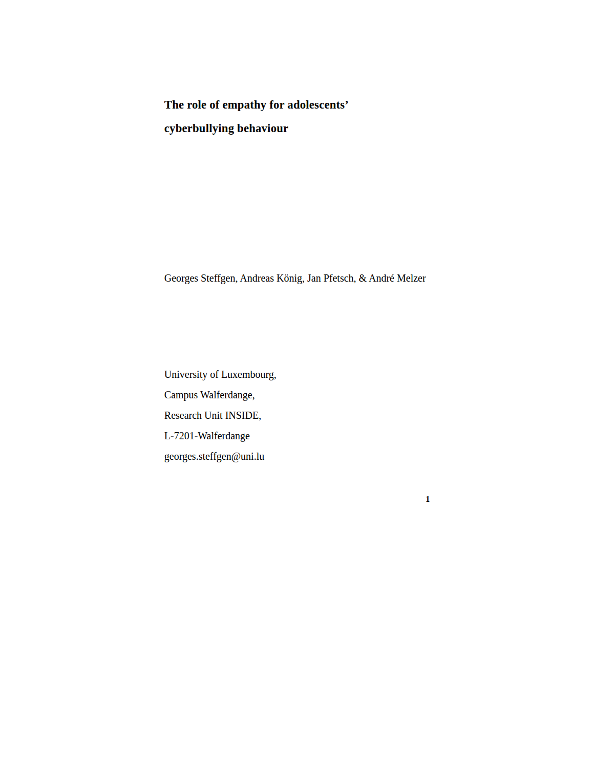The role of empathy for adolescents’
cyberbullying behaviour
Georges Steffgen, Andreas König, Jan Pfetsch, & André Melzer
University of Luxembourg,
Campus Walferdange,
Research Unit INSIDE,
L-7201-Walferdange
georges.steffgen@uni.lu
1